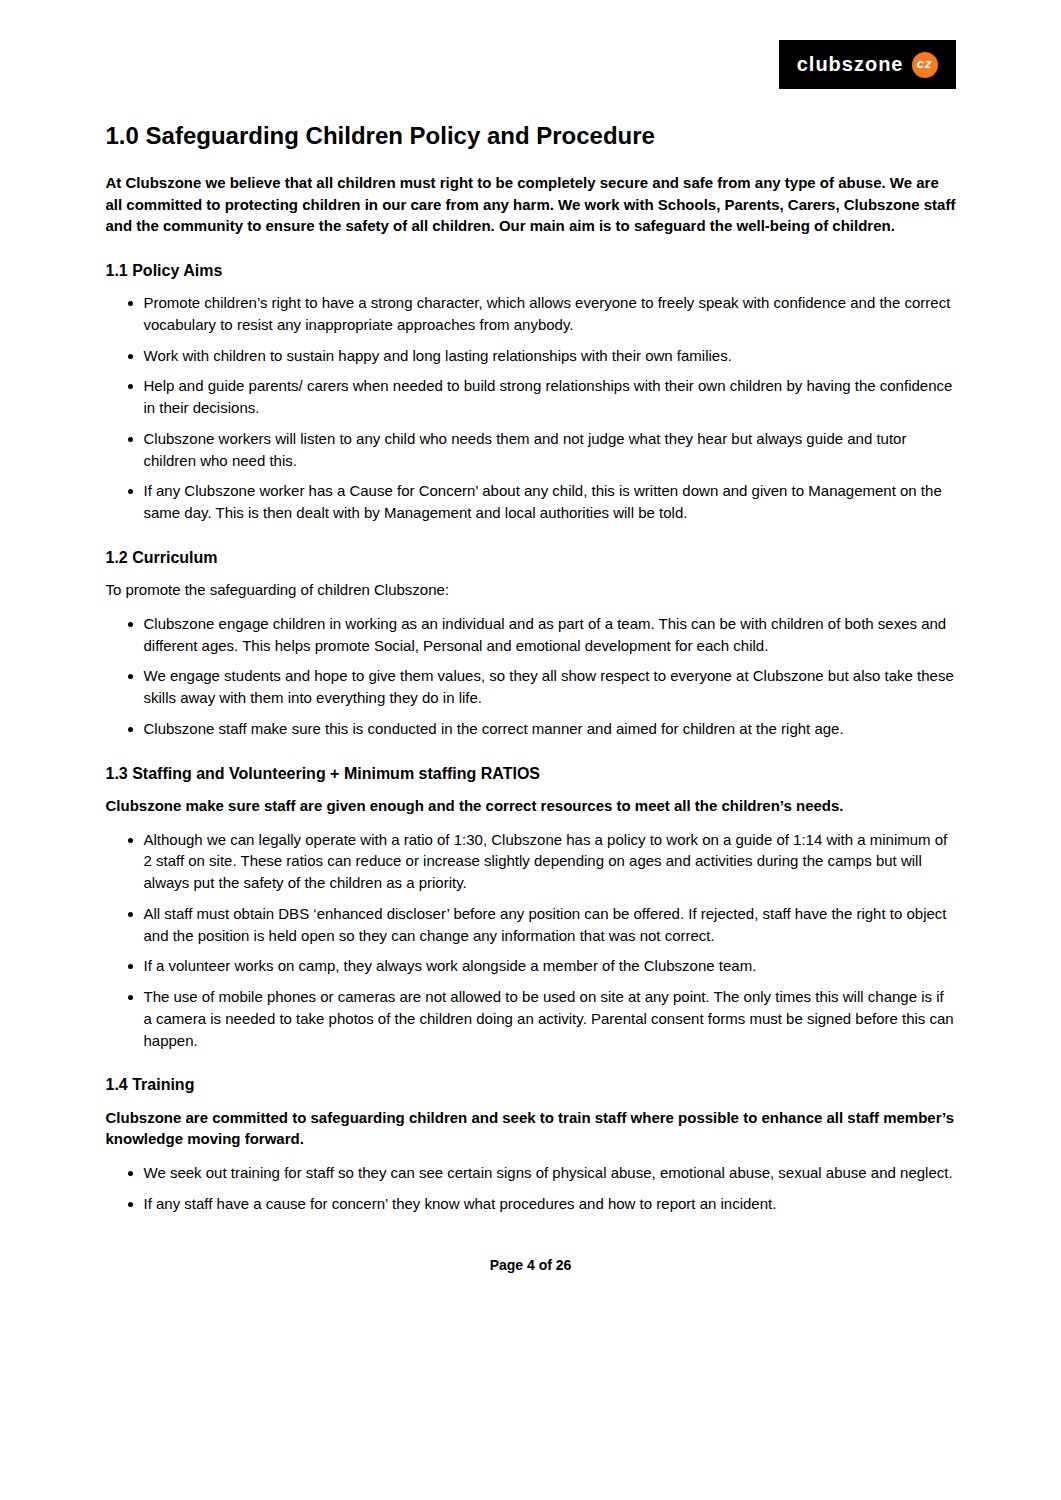clubszone cz
1.0 Safeguarding Children Policy and Procedure
At Clubszone we believe that all children must right to be completely secure and safe from any type of abuse. We are all committed to protecting children in our care from any harm. We work with Schools, Parents, Carers, Clubszone staff and the community to ensure the safety of all children. Our main aim is to safeguard the well-being of children.
1.1 Policy Aims
Promote children’s right to have a strong character, which allows everyone to freely speak with confidence and the correct vocabulary to resist any inappropriate approaches from anybody.
Work with children to sustain happy and long lasting relationships with their own families.
Help and guide parents/ carers when needed to build strong relationships with their own children by having the confidence in their decisions.
Clubszone workers will listen to any child who needs them and not judge what they hear but always guide and tutor children who need this.
If any Clubszone worker has a Cause for Concern’ about any child, this is written down and given to Management on the same day. This is then dealt with by Management and local authorities will be told.
1.2 Curriculum
To promote the safeguarding of children Clubszone:
Clubszone engage children in working as an individual and as part of a team. This can be with children of both sexes and different ages. This helps promote Social, Personal and emotional development for each child.
We engage students and hope to give them values, so they all show respect to everyone at Clubszone but also take these skills away with them into everything they do in life.
Clubszone staff make sure this is conducted in the correct manner and aimed for children at the right age.
1.3 Staffing and Volunteering + Minimum staffing RATIOS
Clubszone make sure staff are given enough and the correct resources to meet all the children’s needs.
Although we can legally operate with a ratio of 1:30, Clubszone has a policy to work on a guide of 1:14 with a minimum of 2 staff on site. These ratios can reduce or increase slightly depending on ages and activities during the camps but will always put the safety of the children as a priority.
All staff must obtain DBS ‘enhanced discloser’ before any position can be offered. If rejected, staff have the right to object and the position is held open so they can change any information that was not correct.
If a volunteer works on camp, they always work alongside a member of the Clubszone team.
The use of mobile phones or cameras are not allowed to be used on site at any point. The only times this will change is if a camera is needed to take photos of the children doing an activity. Parental consent forms must be signed before this can happen.
1.4 Training
Clubszone are committed to safeguarding children and seek to train staff where possible to enhance all staff member’s knowledge moving forward.
We seek out training for staff so they can see certain signs of physical abuse, emotional abuse, sexual abuse and neglect.
If any staff have a cause for concern’ they know what procedures and how to report an incident.
Page 4 of 26